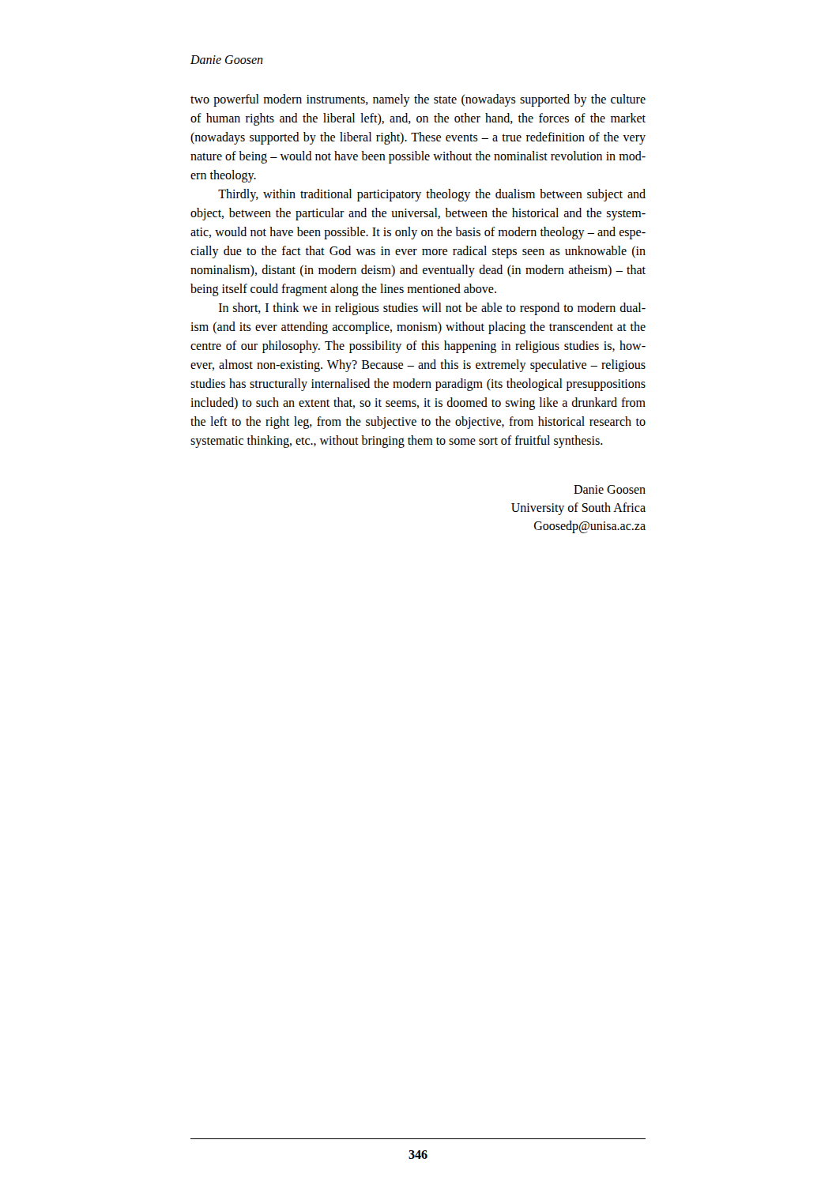Danie Goosen
two powerful modern instruments, namely the state (nowadays supported by the culture of human rights and the liberal left), and, on the other hand, the forces of the market (nowadays supported by the liberal right). These events – a true redefinition of the very nature of being – would not have been possible without the nominalist revolution in modern theology.
Thirdly, within traditional participatory theology the dualism between subject and object, between the particular and the universal, between the historical and the systematic, would not have been possible. It is only on the basis of modern theology – and especially due to the fact that God was in ever more radical steps seen as unknowable (in nominalism), distant (in modern deism) and eventually dead (in modern atheism) – that being itself could fragment along the lines mentioned above.
In short, I think we in religious studies will not be able to respond to modern dualism (and its ever attending accomplice, monism) without placing the transcendent at the centre of our philosophy. The possibility of this happening in religious studies is, however, almost non-existing. Why? Because – and this is extremely speculative – religious studies has structurally internalised the modern paradigm (its theological presuppositions included) to such an extent that, so it seems, it is doomed to swing like a drunkard from the left to the right leg, from the subjective to the objective, from historical research to systematic thinking, etc., without bringing them to some sort of fruitful synthesis.
Danie Goosen
University of South Africa
Goosedp@unisa.ac.za
346